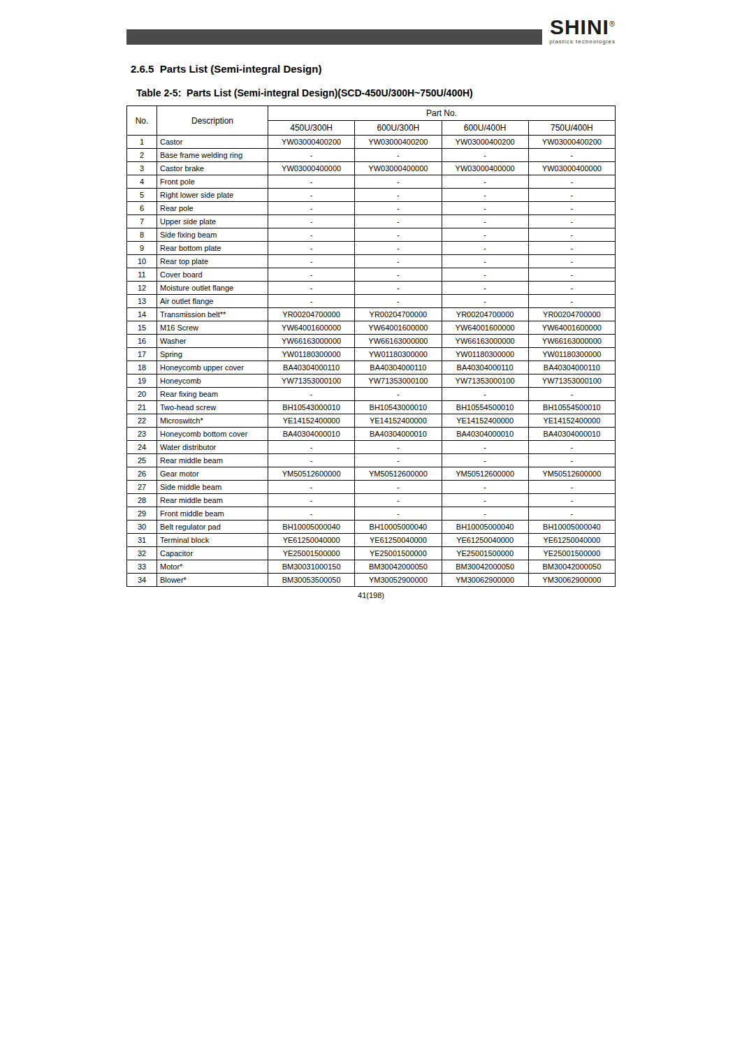SHINI®
plastics technologies
2.6.5 Parts List (Semi-integral Design)
Table 2-5: Parts List (Semi-integral Design)(SCD-450U/300H~750U/400H)
| No. | Description | Part No. |
| --- | --- | --- |
| 450U/300H | 600U/300H | 600U/400H | 750U/400H |
| 1 | Castor | YW03000400200 | YW03000400200 | YW03000400200 | YW03000400200 |
| 2 | Base frame welding ring | - | - | - | - |
| 3 | Castor brake | YW03000400000 | YW03000400000 | YW03000400000 | YW03000400000 |
| 4 | Front pole | - | - | - | - |
| 5 | Right lower side plate | - | - | - | - |
| 6 | Rear pole | - | - | - | - |
| 7 | Upper side plate | - | - | - | - |
| 8 | Side fixing beam | - | - | - | - |
| 9 | Rear bottom plate | - | - | - | - |
| 10 | Rear top plate | - | - | - | - |
| 11 | Cover board | - | - | - | - |
| 12 | Moisture outlet flange | - | - | - | - |
| 13 | Air outlet flange | - | - | - | - |
| 14 | Transmission belt** | YR00204700000 | YR00204700000 | YR00204700000 | YR00204700000 |
| 15 | M16 Screw | YW64001600000 | YW64001600000 | YW64001600000 | YW64001600000 |
| 16 | Washer | YW66163000000 | YW66163000000 | YW66163000000 | YW66163000000 |
| 17 | Spring | YW01180300000 | YW01180300000 | YW01180300000 | YW01180300000 |
| 18 | Honeycomb upper cover | BA40304000110 | BA40304000110 | BA40304000110 | BA40304000110 |
| 19 | Honeycomb | YW71353000100 | YW71353000100 | YW71353000100 | YW71353000100 |
| 20 | Rear fixing beam | - | - | - | - |
| 21 | Two-head screw | BH10543000010 | BH10543000010 | BH10554500010 | BH10554500010 |
| 22 | Microswitch* | YE14152400000 | YE14152400000 | YE14152400000 | YE14152400000 |
| 23 | Honeycomb bottom cover | BA40304000010 | BA40304000010 | BA40304000010 | BA40304000010 |
| 24 | Water distributor | - | - | - | - |
| 25 | Rear middle beam | - | - | - | - |
| 26 | Gear motor | YM50512600000 | YM50512600000 | YM50512600000 | YM50512600000 |
| 27 | Side middle beam | - | - | - | - |
| 28 | Rear middle beam | - | - | - | - |
| 29 | Front middle beam | - | - | - | - |
| 30 | Belt regulator pad | BH10005000040 | BH10005000040 | BH10005000040 | BH10005000040 |
| 31 | Terminal block | YE61250040000 | YE61250040000 | YE61250040000 | YE61250040000 |
| 32 | Capacitor | YE25001500000 | YE25001500000 | YE25001500000 | YE25001500000 |
| 33 | Motor* | BM30031000150 | BM30042000050 | BM30042000050 | BM30042000050 |
| 34 | Blower* | BM30053500050 | YM30052900000 | YM30062900000 | YM30062900000 |
41(198)